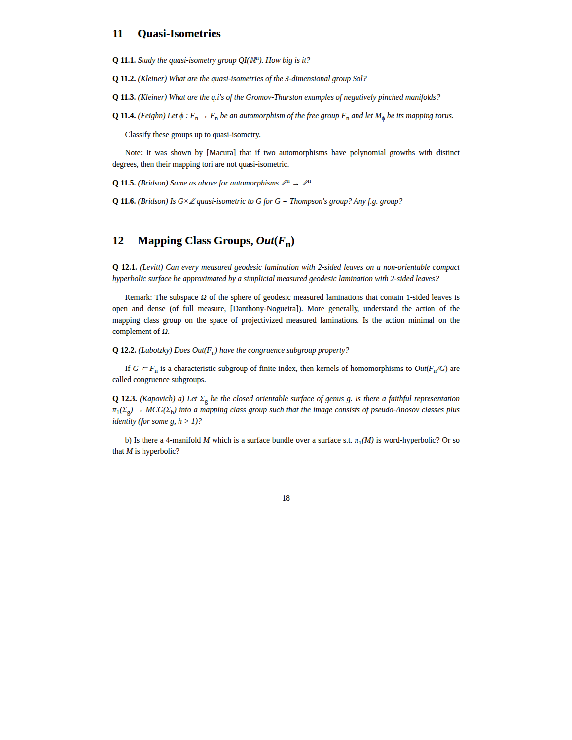11 Quasi-Isometries
Q 11.1. Study the quasi-isometry group QI(ℝn). How big is it?
Q 11.2. (Kleiner) What are the quasi-isometries of the 3-dimensional group Sol?
Q 11.3. (Kleiner) What are the q.i's of the Gromov-Thurston examples of negatively pinched manifolds?
Q 11.4. (Feighn) Let ϕ : Fn → Fn be an automorphism of the free group Fn and let Mϕ be its mapping torus.
Classify these groups up to quasi-isometry.
Note: It was shown by [Macura] that if two automorphisms have polynomial growths with distinct degrees, then their mapping tori are not quasi-isometric.
Q 11.5. (Bridson) Same as above for automorphisms ℤn → ℤn.
Q 11.6. (Bridson) Is G×ℤ quasi-isometric to G for G = Thompson's group? Any f.g. group?
12 Mapping Class Groups, Out(Fn)
Q 12.1. (Levitt) Can every measured geodesic lamination with 2-sided leaves on a non-orientable compact hyperbolic surface be approximated by a simplicial measured geodesic lamination with 2-sided leaves?
Remark: The subspace Ω of the sphere of geodesic measured laminations that contain 1-sided leaves is open and dense (of full measure, [Danthony-Nogueira]). More generally, understand the action of the mapping class group on the space of projectivized measured laminations. Is the action minimal on the complement of Ω.
Q 12.2. (Lubotzky) Does Out(Fn) have the congruence subgroup property?
If G ⊂ Fn is a characteristic subgroup of finite index, then kernels of homomorphisms to Out(Fn/G) are called congruence subgroups.
Q 12.3. (Kapovich) a) Let Σg be the closed orientable surface of genus g. Is there a faithful representation π1(Σg) → MCG(Σh) into a mapping class group such that the image consists of pseudo-Anosov classes plus identity (for some g, h > 1)?
b) Is there a 4-manifold M which is a surface bundle over a surface s.t. π1(M) is word-hyperbolic? Or so that M is hyperbolic?
18